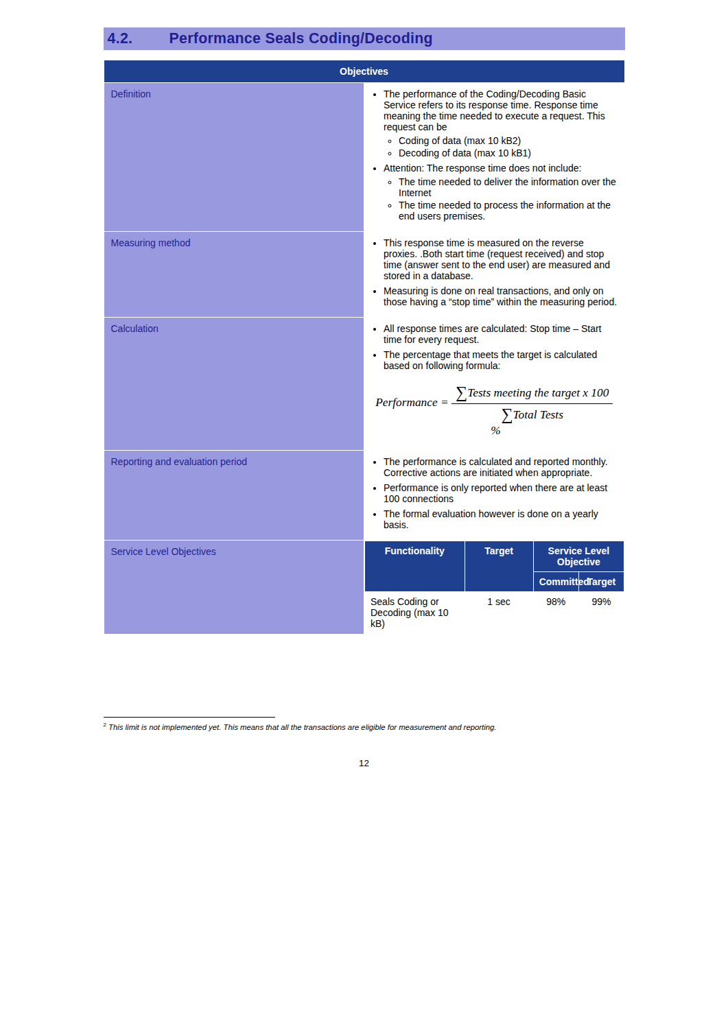4.2. Performance Seals Coding/Decoding
| Objectives |
| Definition | The performance of the Coding/Decoding Basic Service refers to its response time. Response time meaning the time needed to execute a request. This request can be Coding of data (max 10 kB2) Decoding of data (max 10 kB1) Attention: The response time does not include: The time needed to deliver the information over the Internet The time needed to process the information at the end users premises. |
| Measuring method | This response time is measured on the reverse proxies. .Both start time (request received) and stop time (answer sent to the end user) are measured and stored in a database. Measuring is done on real transactions, and only on those having a “stop time” within the measuring period. |
| Calculation | All response times are calculated: Stop time – Start time for every request. The percentage that meets the target is calculated based on following formula: Performance = ∑ Tests meeting the target x 100 ∑ Total Tests % |
| Reporting and evaluation period | The performance is calculated and reported monthly. Corrective actions are initiated when appropriate. Performance is only reported when there are at least 100 connections The formal evaluation however is done on a yearly basis. |
| Service Level Objectives | / Functionality / Target / Service Level Objective / / --- / --- / --- / / Committed / Target / / Seals Coding or Decoding (max 10 kB) / 1 sec / 98% / 99% / |
2 This limit is not implemented yet. This means that all the transactions are eligible for measurement and reporting.
12